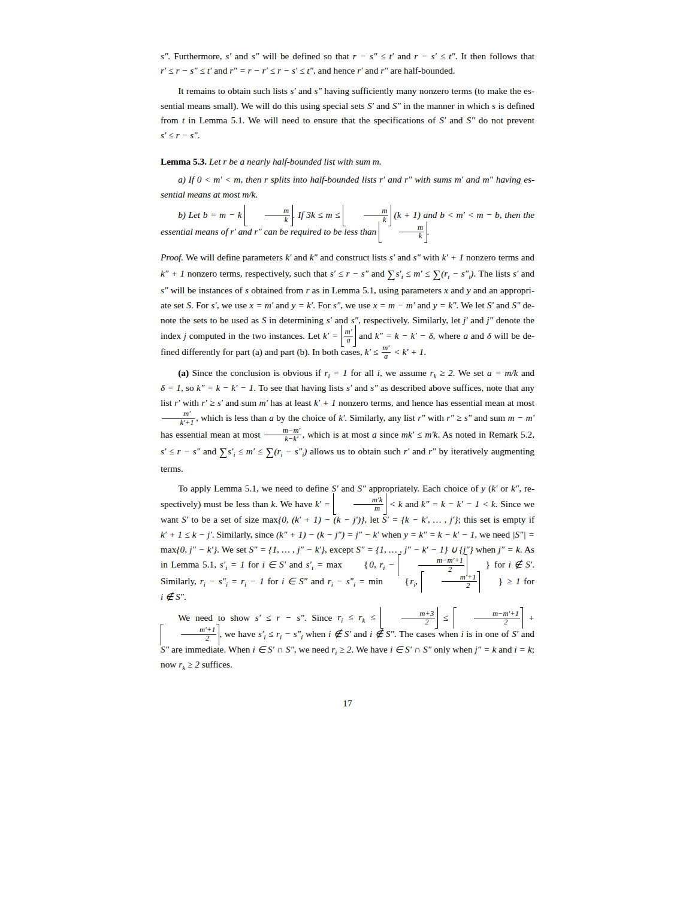s″. Furthermore, s′ and s″ will be defined so that r − s″ ≤ t′ and r − s′ ≤ t″. It then follows that r′ ≤ r − s″ ≤ t′ and r″ = r − r′ ≤ r − s′ ≤ t″, and hence r′ and r″ are half-bounded.
It remains to obtain such lists s′ and s″ having sufficiently many nonzero terms (to make the essential means small). We will do this using special sets S′ and S″ in the manner in which s is defined from t in Lemma 5.1. We will need to ensure that the specifications of S′ and S″ do not prevent s′ ≤ r − s″.
Lemma 5.3. Let r be a nearly half-bounded list with sum m.
a) If 0 < m′ < m, then r splits into half-bounded lists r′ and r″ with sums m′ and m″ having essential means at most m/k.
b) Let b = m − k mk. If 3k ≤ m ≤ mk (k + 1) and b < m′ < m − b, then the essential means of r′ and r″ can be required to be less than mk.
Proof. We will define parameters k′ and k″ and construct lists s′ and s″ with k′ + 1 nonzero terms and k″ + 1 nonzero terms, respectively, such that s′ ≤ r − s″ and ∑s′i ≤ m′ ≤ ∑(ri − s″i). The lists s′ and s″ will be instances of s obtained from r as in Lemma 5.1, using parameters x and y and an appropriate set S. For s′, we use x = m′ and y = k′. For s″, we use x = m − m′ and y = k″. We let S′ and S″ denote the sets to be used as S in determining s′ and s″, respectively. Similarly, let j′ and j″ denote the index j computed in the two instances. Let k′ = m′a and k″ = k − k′ − δ, where a and δ will be defined differently for part (a) and part (b). In both cases, k′ ≤ m′a < k′ + 1.
(a) Since the conclusion is obvious if ri = 1 for all i, we assume rk ≥ 2. We set a = m/k and δ = 1, so k″ = k − k′ − 1. To see that having lists s′ and s″ as described above suffices, note that any list r′ with r′ ≥ s′ and sum m′ has at least k′ + 1 nonzero terms, and hence has essential mean at most m′k′+1, which is less than a by the choice of k′. Similarly, any list r″ with r″ ≥ s″ and sum m − m′ has essential mean at most m−m′k−k′, which is at most a since mk′ ≤ m′k. As noted in Remark 5.2, s′ ≤ r − s″ and ∑s′i ≤ m′ ≤ ∑(ri − s″i) allows us to obtain such r′ and r″ by iteratively augmenting terms.
To apply Lemma 5.1, we need to define S′ and S″ appropriately. Each choice of y (k′ or k″, respectively) must be less than k. We have k′ = m′k m < k and k″ = k − k′ − 1 < k. Since we want S′ to be a set of size max{0, (k′ + 1) − (k − j′)}, let S′ = {k − k′, … , j′}; this set is empty if k′ + 1 ≤ k − j′. Similarly, since (k″ + 1) − (k − j″) = j″ − k′ when y = k″ = k − k′ − 1, we need |S″| = max{0, j″ − k′}. We set S″ = {1, … , j″ − k′}, except S″ = {1, … , j″ − k′ − 1} ∪ {j″} when j″ = k. As in Lemma 5.1, s′i = 1 for i ∈ S′ and s′i = max {0, ri − m−m′+12} for i ∉ S′. Similarly, ri − s″i = ri − 1 for i ∈ S″ and ri − s″i = min {ri, m′+12} ≥ 1 for i ∉ S″.
We need to show s′ ≤ r − s″. Since ri ≤ rk ≤ m+32 ≤ m−m′+12 + m′+12, we have s′i ≤ ri − s″i when i ∉ S′ and i ∉ S″. The cases when i is in one of S′ and S″ are immediate. When i ∈ S′ ∩ S″, we need ri ≥ 2. We have i ∈ S′ ∩ S″ only when j″ = k and i = k; now rk ≥ 2 suffices.
17